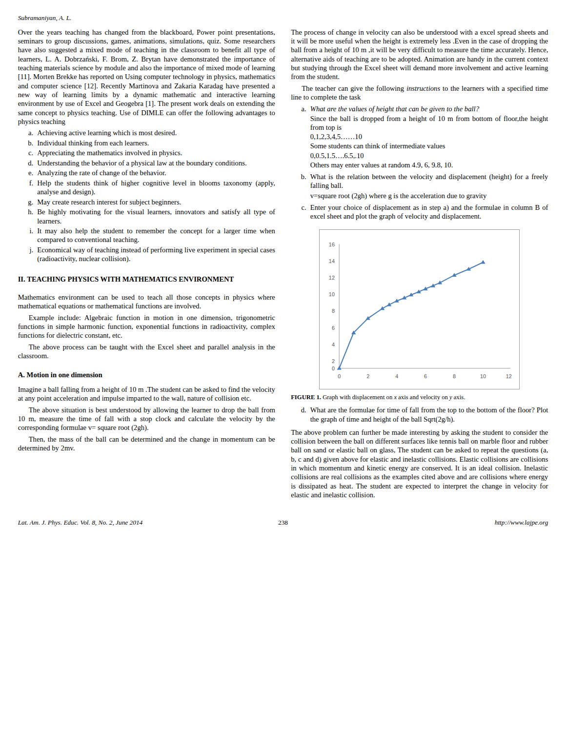Subramaniyan, A. L.
Over the years teaching has changed from the blackboard, Power point presentations, seminars to group discussions, games, animations, simulations, quiz. Some researchers have also suggested a mixed mode of teaching in the classroom to benefit all type of learners, L. A. Dobrzański, F. Brom, Z. Brytan have demonstrated the importance of teaching materials science by module and also the importance of mixed mode of learning [11]. Morten Brekke has reported on Using computer technology in physics, mathematics and computer science [12]. Recently Martinova and Zakaria Karadag have presented a new way of learning limits by a dynamic mathematic and interactive learning environment by use of Excel and Geogebra [1]. The present work deals on extending the same concept to physics teaching. Use of DIMLE can offer the following advantages to physics teaching
Achieving active learning which is most desired.
Individual thinking from each learners.
Appreciating the mathematics involved in physics.
Understanding the behavior of a physical law at the boundary conditions.
Analyzing the rate of change of the behavior.
Help the students think of higher cognitive level in blooms taxonomy (apply, analyse and design).
May create research interest for subject beginners.
Be highly motivating for the visual learners, innovators and satisfy all type of learners.
It may also help the student to remember the concept for a larger time when compared to conventional teaching.
Economical way of teaching instead of performing live experiment in special cases (radioactivity, nuclear collision).
II. Teaching Physics with Mathematics Environment
Mathematics environment can be used to teach all those concepts in physics where mathematical equations or mathematical functions are involved.
Example include: Algebraic function in motion in one dimension, trigonometric functions in simple harmonic function, exponential functions in radioactivity, complex functions for dielectric constant, etc.
The above process can be taught with the Excel sheet and parallel analysis in the classroom.
A. Motion in one dimension
Imagine a ball falling from a height of 10 m .The student can be asked to find the velocity at any point acceleration and impulse imparted to the wall, nature of collision etc.
The above situation is best understood by allowing the learner to drop the ball from 10 m, measure the time of fall with a stop clock and calculate the velocity by the corresponding formulae v= square root (2gh).
Then, the mass of the ball can be determined and the change in momentum can be determined by 2mv.
The process of change in velocity can also be understood with a excel spread sheets and it will be more useful when the height is extremely less .Even in the case of dropping the ball from a height of 10 m ,it will be very difficult to measure the time accurately. Hence, alternative aids of teaching are to be adopted. Animation are handy in the current context but studying through the Excel sheet will demand more involvement and active learning from the student.
The teacher can give the following instructions to the learners with a specified time line to complete the task
What are the values of height that can be given to the ball?
Since the ball is dropped from a height of 10 m from bottom of floor,the height from top is
0,1,2,3,4,5……10
Some students can think of intermediate values
0,0.5,1.5….6.5,.10
Others may enter values at random 4.9, 6, 9.8, 10.
What is the relation between the velocity and displacement (height) for a freely falling ball.
v=square root (2gh) where g is the acceleration due to gravity
Enter your choice of displacement as in step a) and the formulae in column B of excel sheet and plot the graph of velocity and displacement.
16 14 12 10 8 6 4 2 0 0 2 4 6 8 10 12
FIGURE 1. Graph with displacement on x axis and velocity on y axis.
What are the formulae for time of fall from the top to the bottom of the floor? Plot the graph of time and height of the ball Sqrt(2g/h).
The above problem can further be made interesting by asking the student to consider the collision between the ball on different surfaces like tennis ball on marble floor and rubber ball on sand or elastic ball on glass, The student can be asked to repeat the questions (a, b, c and d) given above for elastic and inelastic collisions. Elastic collisions are collisions in which momentum and kinetic energy are conserved. It is an ideal collision. Inelastic collisions are real collisions as the examples cited above and are collisions where energy is dissipated as heat. The student are expected to interpret the change in velocity for elastic and inelastic collision.
Lat. Am. J. Phys. Educ. Vol. 8, No. 2, June 2014
238
http://www.lajpe.org